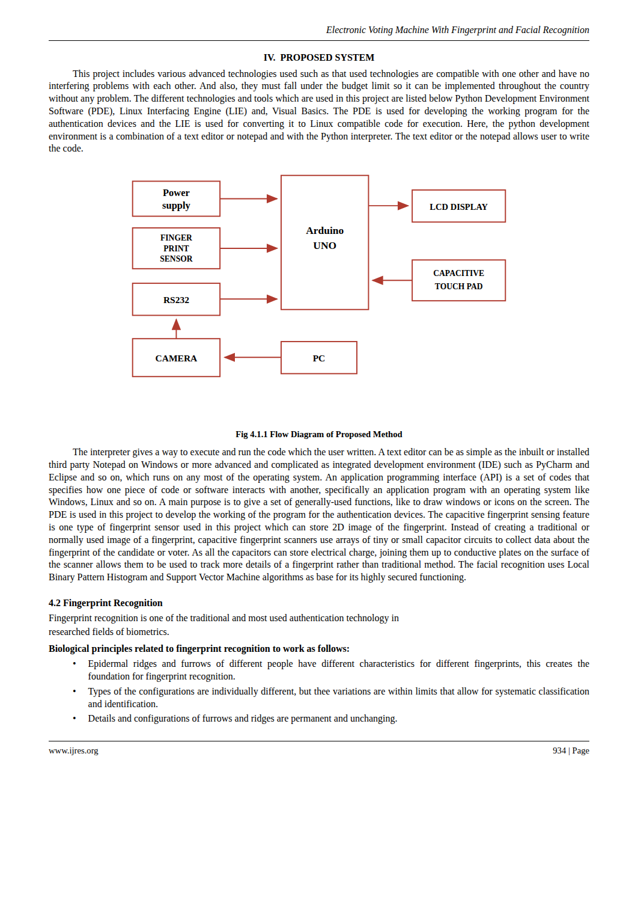Electronic Voting Machine With Fingerprint and Facial Recognition
IV. PROPOSED SYSTEM
This project includes various advanced technologies used such as that used technologies are compatible with one other and have no interfering problems with each other. And also, they must fall under the budget limit so it can be implemented throughout the country without any problem. The different technologies and tools which are used in this project are listed below Python Development Environment Software (PDE), Linux Interfacing Engine (LIE) and, Visual Basics. The PDE is used for developing the working program for the authentication devices and the LIE is used for converting it to Linux compatible code for execution. Here, the python development environment is a combination of a text editor or notepad and with the Python interpreter. The text editor or the notepad allows user to write the code.
Power supply FINGER PRINT SENSOR RS232 CAMERA Arduino UNO PC LCD DISPLAY CAPACITIVE TOUCH PAD
Fig 4.1.1 Flow Diagram of Proposed Method
The interpreter gives a way to execute and run the code which the user written. A text editor can be as simple as the inbuilt or installed third party Notepad on Windows or more advanced and complicated as integrated development environment (IDE) such as PyCharm and Eclipse and so on, which runs on any most of the operating system. An application programming interface (API) is a set of codes that specifies how one piece of code or software interacts with another, specifically an application program with an operating system like Windows, Linux and so on. A main purpose is to give a set of generally-used functions, like to draw windows or icons on the screen. The PDE is used in this project to develop the working of the program for the authentication devices. The capacitive fingerprint sensing feature is one type of fingerprint sensor used in this project which can store 2D image of the fingerprint. Instead of creating a traditional or normally used image of a fingerprint, capacitive fingerprint scanners use arrays of tiny or small capacitor circuits to collect data about the fingerprint of the candidate or voter. As all the capacitors can store electrical charge, joining them up to conductive plates on the surface of the scanner allows them to be used to track more details of a fingerprint rather than traditional method. The facial recognition uses Local Binary Pattern Histogram and Support Vector Machine algorithms as base for its highly secured functioning.
4.2 Fingerprint Recognition
Fingerprint recognition is one of the traditional and most used authentication technology in
researched fields of biometrics.
Biological principles related to fingerprint recognition to work as follows:
Epidermal ridges and furrows of different people have different characteristics for different fingerprints, this creates the foundation for fingerprint recognition.
Types of the configurations are individually different, but thee variations are within limits that allow for systematic classification and identification.
Details and configurations of furrows and ridges are permanent and unchanging.
www.ijres.org 934 | Page